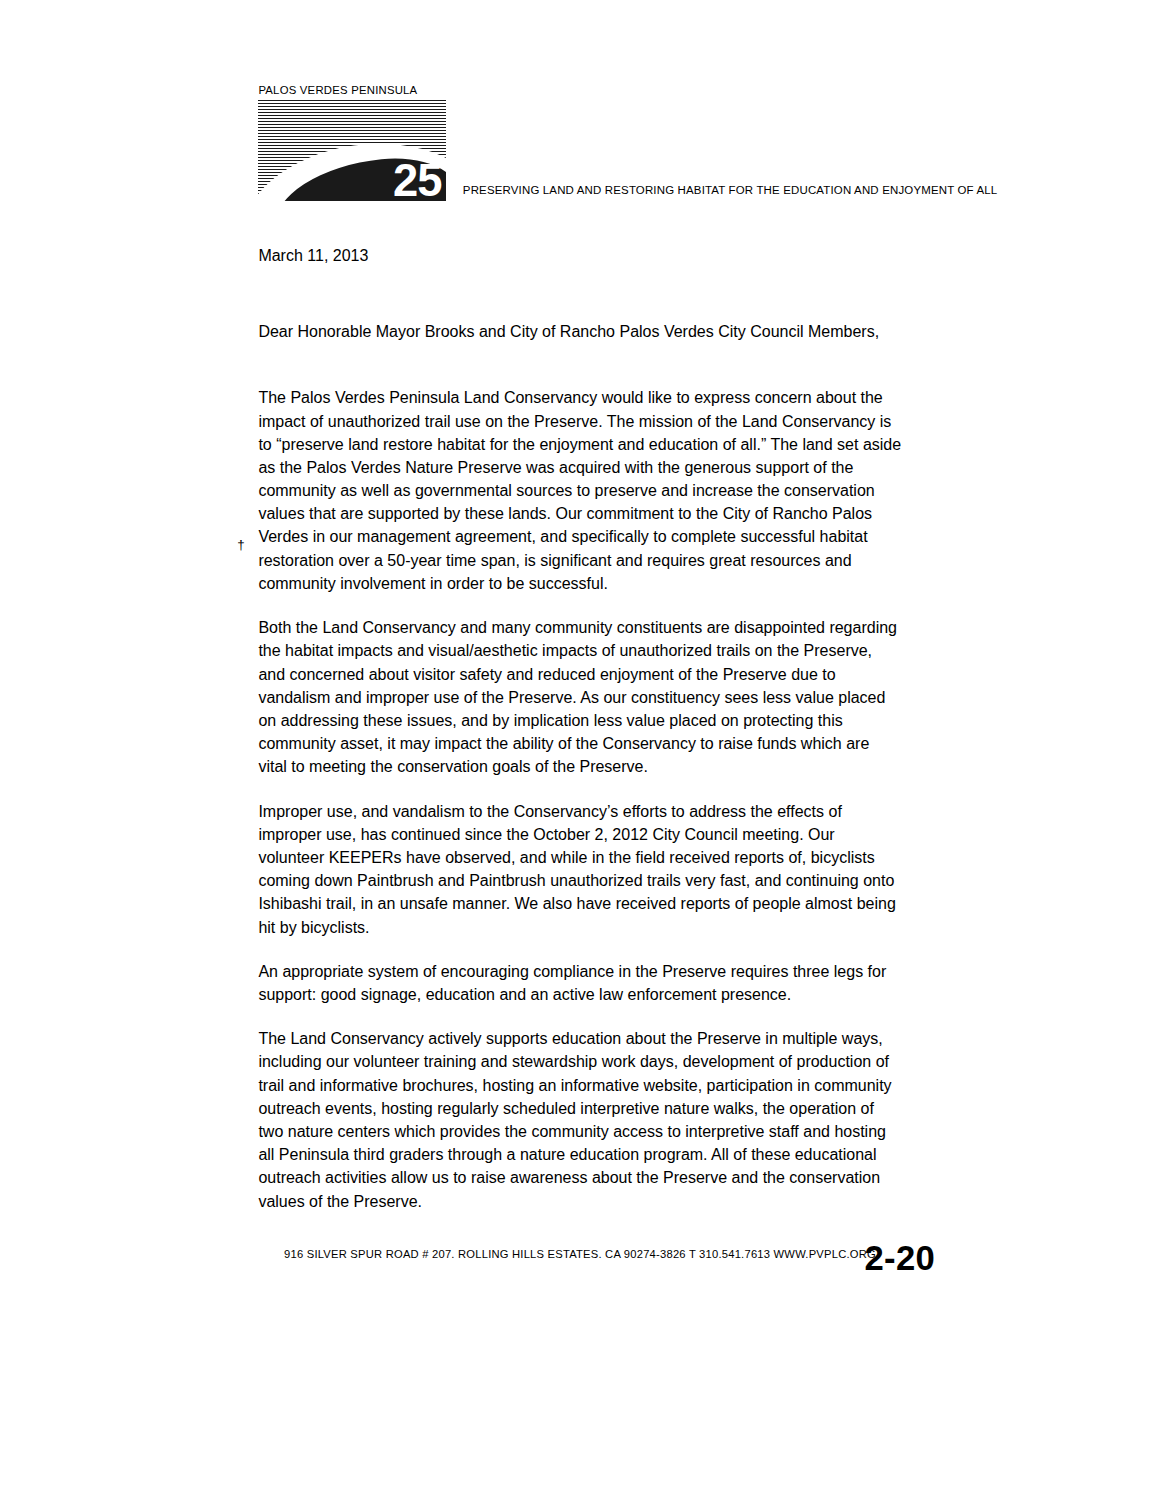PALOS VERDES PENINSULA
25
PRESERVING LAND AND RESTORING HABITAT FOR THE EDUCATION AND ENJOYMENT OF ALL
March 11, 2013
Dear Honorable Mayor Brooks and City of Rancho Palos Verdes City Council Members,
† The Palos Verdes Peninsula Land Conservancy would like to express concern about the impact of unauthorized trail use on the Preserve. The mission of the Land Conservancy is to “preserve land restore habitat for the enjoyment and education of all.” The land set aside as the Palos Verdes Nature Preserve was acquired with the generous support of the community as well as governmental sources to preserve and increase the conservation values that are supported by these lands. Our commitment to the City of Rancho Palos Verdes in our management agreement, and specifically to complete successful habitat restoration over a 50-year time span, is significant and requires great resources and community involvement in order to be successful.
Both the Land Conservancy and many community constituents are disappointed regarding the habitat impacts and visual/aesthetic impacts of unauthorized trails on the Preserve, and concerned about visitor safety and reduced enjoyment of the Preserve due to vandalism and improper use of the Preserve. As our constituency sees less value placed on addressing these issues, and by implication less value placed on protecting this community asset, it may impact the ability of the Conservancy to raise funds which are vital to meeting the conservation goals of the Preserve.
Improper use, and vandalism to the Conservancy’s efforts to address the effects of improper use, has continued since the October 2, 2012 City Council meeting. Our volunteer KEEPERs have observed, and while in the field received reports of, bicyclists coming down Paintbrush and Paintbrush unauthorized trails very fast, and continuing onto Ishibashi trail, in an unsafe manner. We also have received reports of people almost being hit by bicyclists.
An appropriate system of encouraging compliance in the Preserve requires three legs for support: good signage, education and an active law enforcement presence.
The Land Conservancy actively supports education about the Preserve in multiple ways, including our volunteer training and stewardship work days, development of production of trail and informative brochures, hosting an informative website, participation in community outreach events, hosting regularly scheduled interpretive nature walks, the operation of two nature centers which provides the community access to interpretive staff and hosting all Peninsula third graders through a nature education program. All of these educational outreach activities allow us to raise awareness about the Preserve and the conservation values of the Preserve.
916 SILVER SPUR ROAD # 207. ROLLING HILLS ESTATES. CA 90274-3826 T 310.541.7613 WWW.PVPLC.ORG
2-20